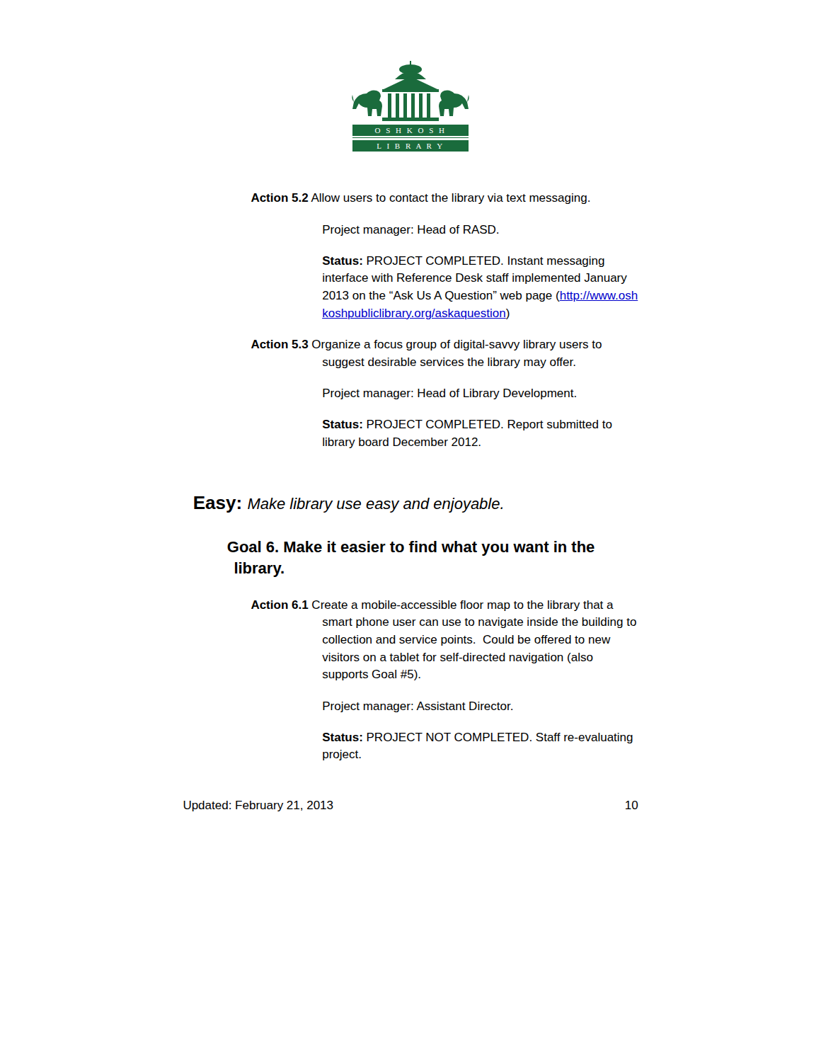O S H K O S H L I B R A R Y P U B L I C P U B L I C
Action 5.2 Allow users to contact the library via text messaging.
Project manager: Head of RASD.
Status: PROJECT COMPLETED. Instant messaging interface with Reference Desk staff implemented January 2013 on the “Ask Us A Question” web page (http://www.oshkoshpubliclibrary.org/askaquestion)
Action 5.3 Organize a focus group of digital-savvy library users to suggest desirable services the library may offer.
Project manager: Head of Library Development.
Status: PROJECT COMPLETED. Report submitted to library board December 2012.
Easy: Make library use easy and enjoyable.
Goal 6. Make it easier to find what you want in the library.
Action 6.1 Create a mobile-accessible floor map to the library that a smart phone user can use to navigate inside the building to collection and service points. Could be offered to new visitors on a tablet for self-directed navigation (also supports Goal #5).
Project manager: Assistant Director.
Status: PROJECT NOT COMPLETED. Staff re-evaluating project.
Updated: February 21, 2013 10